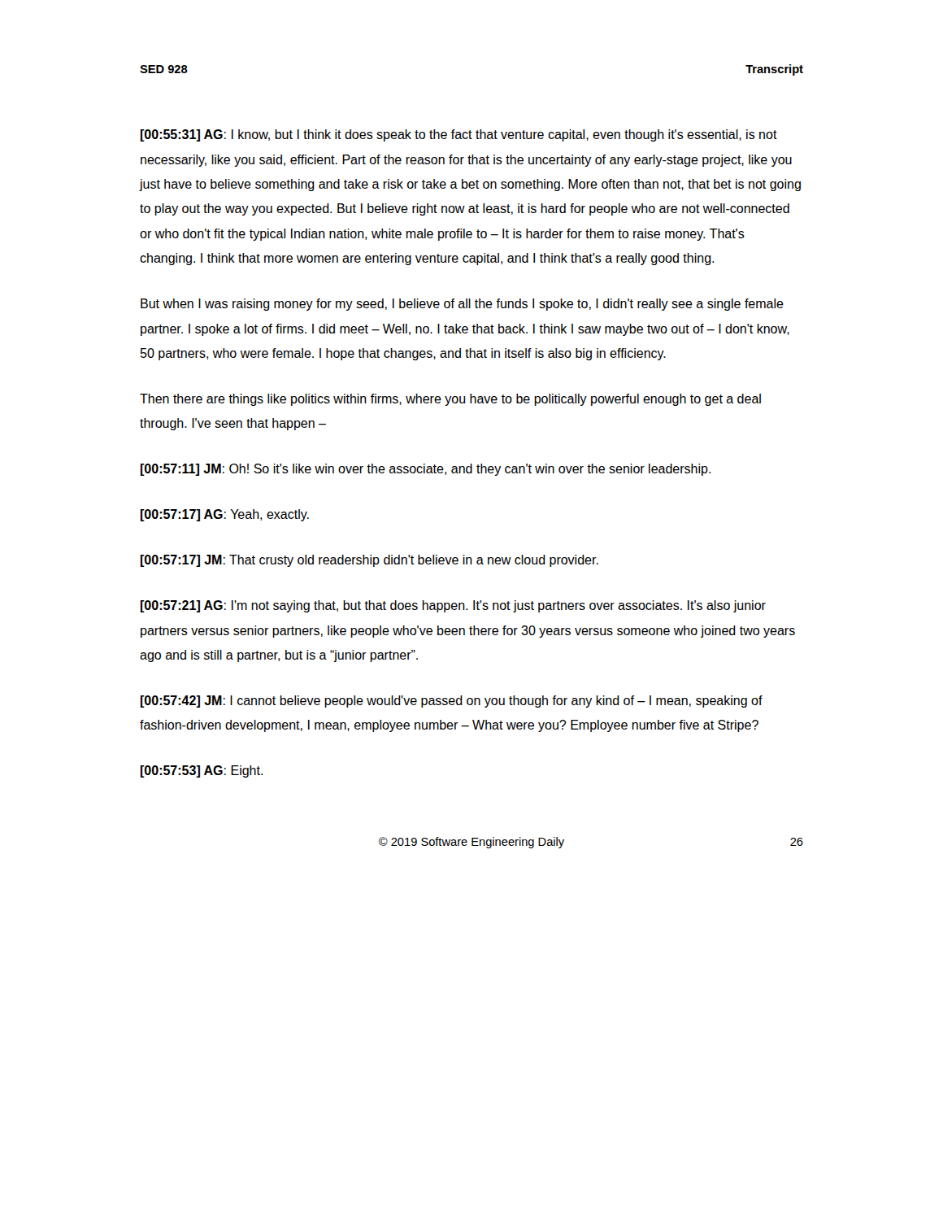SED 928 Transcript
[00:55:31] AG: I know, but I think it does speak to the fact that venture capital, even though it's essential, is not necessarily, like you said, efficient. Part of the reason for that is the uncertainty of any early-stage project, like you just have to believe something and take a risk or take a bet on something. More often than not, that bet is not going to play out the way you expected. But I believe right now at least, it is hard for people who are not well-connected or who don't fit the typical Indian nation, white male profile to – It is harder for them to raise money. That's changing. I think that more women are entering venture capital, and I think that's a really good thing.
But when I was raising money for my seed, I believe of all the funds I spoke to, I didn't really see a single female partner. I spoke a lot of firms. I did meet – Well, no. I take that back. I think I saw maybe two out of – I don't know, 50 partners, who were female. I hope that changes, and that in itself is also big in efficiency.
Then there are things like politics within firms, where you have to be politically powerful enough to get a deal through. I've seen that happen –
[00:57:11] JM: Oh! So it's like win over the associate, and they can't win over the senior leadership.
[00:57:17] AG: Yeah, exactly.
[00:57:17] JM: That crusty old readership didn't believe in a new cloud provider.
[00:57:21] AG: I'm not saying that, but that does happen. It's not just partners over associates. It's also junior partners versus senior partners, like people who've been there for 30 years versus someone who joined two years ago and is still a partner, but is a “junior partner”.
[00:57:42] JM: I cannot believe people would've passed on you though for any kind of – I mean, speaking of fashion-driven development, I mean, employee number – What were you? Employee number five at Stripe?
[00:57:53] AG: Eight.
© 2019 Software Engineering Daily 26